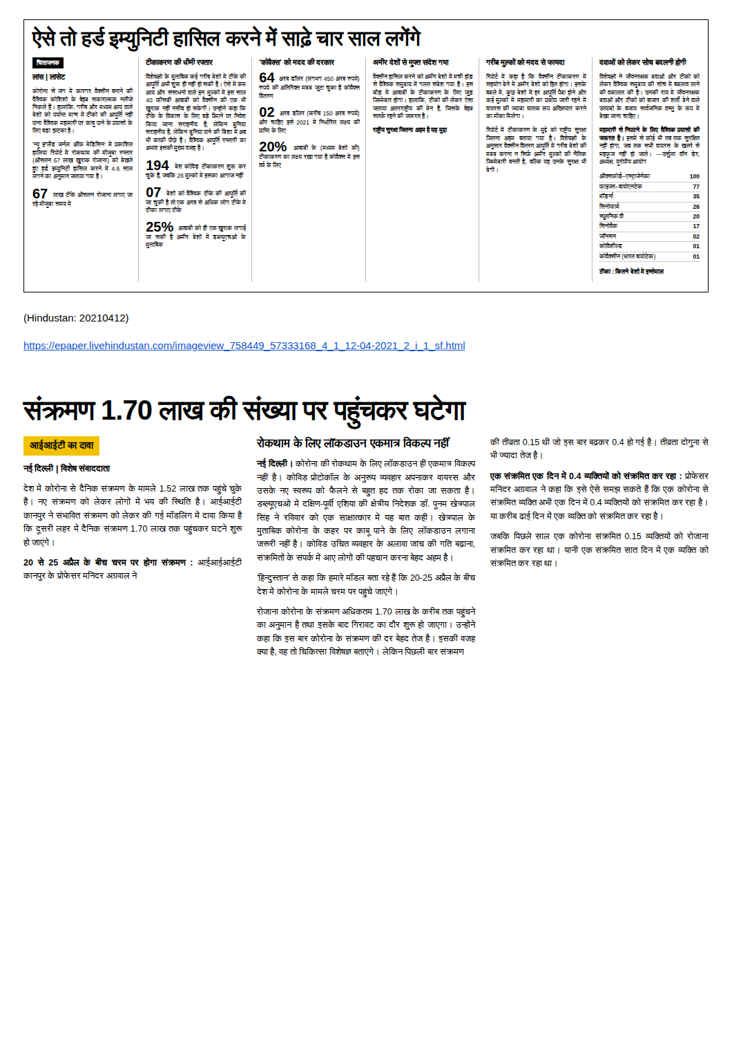ऐसे तो हर्ड इम्युनिटी हासिल करने में साढ़े चार साल लगेंगे
चिंताजनक
लांस | लांसेट
कोरोना से जंग में कारगर वैक्सीन बनाने की वैश्विक कोशिशों के बेहद सकारात्मक नतीजे निकले हैं। हालांकि, गरीब और मध्यम आय वाले देशों को पर्याप्त मात्रा में टीकों की आपूर्ति नहीं पाना वैश्विक महामारी पर काबू पाने के प्रयासों के लिए बड़ा झटका है।
'न्यू इंग्लैंड जर्नल ऑफ मेडिसिन' में प्रकाशित हालिया रिपोर्ट में रोकथाम की मौजूदा रफ्तार (औसतन 67 लाख खुराक रोजाना) को देखते हुए हर्ड इम्युनिटी हासिल करने में 4.6 साल लगने का अनुमान जताया गया है।
67 लाख टीके औसतन रोजाना लगाए जा रहे मौजूदा समय में
टीकाकरण की धीमी रफ्तार
विशेषज्ञों के मुताबिक कई गरीब देशों में टीके की आपूर्ति अभी शुरू ही नहीं हो सकी है। ऐसे में कम आय और संसाधनों वाले इन मुल्कों में इस साल 40 फीसदी आबादी को वैक्सीन की एक भी खुराक नहीं नसीब हो सकेगी। उन्होंने कहा कि टीके के विकास के लिए बड़े पैमाने पर निवेश किया जाना सराहनीय है, लेकिन दुनिया सराहनीय है, लेकिन दुनिया पाने की दिशा में अब भी काफी पीछे है। वैश्विक आपूर्ति रफ्तारी का अभाव इसकी मुख्य वजह है।
194 देश कोविड टीकाकरण शुरू कर चुके हैं, जबकि 26 मुल्कों में इसका आगाज नहीं
07 देशों को वैश्विक टीके की आपूर्ति की जा चुकी है तो एक अरब से अधिक लोग टीके में टीका लगाए टीके
25% आबादी को ही एक खुराक लगाई जा सकी है अमीर देशों में डब्ल्यूएचओ के मुताबिक
'कोवैक्स' को मदद की दरकार
64 अरब डॉलर (लगभग 450 अरब रुपये) रुपये की अतिरिक्त मदद जुटा चुका है कोवैक्स वितरण
02 अरब डॉलर (करीब 150 अरब रुपये) और चाहिए इसे 2021 में निर्धारित लक्ष्य की प्राप्ति के लिए
20% आबादी के (मध्यम देशों की) टीकाकरण का लक्ष्य रखा गया है कोवैक्स में इस वर्ष के लिए
अमीर देशों से मुफ्त संदेश गया
वैक्सीन हासिल करने को अमीर देशों में मची होड़ से वैश्विक समुदाय में गलत संदेश गया है। इस दौड़ में आबादी के टीकाकरण के लिए जुड़ जिम्मेदार होगा। हालांकि, टीकों की लेकर ऐसा जताया अंतरराष्ट्रीय की देन है, जिसके बेहद सतर्क रहने की जरूरत है।
राष्ट्रीय सुरक्षा जितना अहम है यह मुद्दा
गरीब मुल्कों को मदद से फायदा
रिपोर्ट में कहा है कि वैक्सीन टीकाकरण में सहयोग देने में अमीर देशों को हित होगा। इसके बदले में, कुछ देशों में हर आपूर्ति पैदा होने और कई मुल्कों में महामारी का प्रकोप जारी रहने में वायरस की ज्यादा घातक रूप अख्तियार करने का मौका मिलेगा।
रिपोर्ट में टीकाकरण के मुद्दे को राष्ट्रीय सुरक्षा जितना अहम बताया गया है। विशेषज्ञों के अनुसार वैक्सीन वितरण आपूर्ति में गरीब देशों की मदद करना न सिर्फ अमीर मुल्कों की नैतिक जिम्मेदारी बनती है, बल्कि यह उनके सुरक्षा भी देगी।
दवाओं को लेकर सोच बदलनी होगी
विशेषज्ञों ने जीवनरक्षक दवाओं और टीकों को लेकर वैश्विक समुदाय की सोच में बदलाव लाने की वकालत की है। उनकी राय में जीवनरक्षक दवाओं और टीकों को बाजार की शर्तों देने वाले उत्पादों के बजाय सार्वजनिक वस्तु के रूप में देखा जाना चाहिए।
महामारी से निपटने के लिए वैश्विक प्रयासों की जरूरत है। इसमें से कोई भी तब तक सुरक्षित नहीं होगा, जब तक सभी वायरस के खतरे से महफूज नहीं हो जाते। —उर्सुला वॉन डेर, अध्यक्ष, यूरोपीय आयोग
ऑक्सफोर्ड–एस्ट्राजेनेका100
फाइजर–बायोएनटेक 77
मॉडर्ना35
सिनोफार्म 26
स्पुतनिक वी20
सिनोवैक 17
जॉनसन 02
कोविशील्ड 01
कोवैक्सीन (भारत बायोटेक) 01
टीका : कितने देशों में इस्तेमाल
(Hindustan: 20210412)
https://epaper.livehindustan.com/imageview_758449_57333168_4_1_12-04-2021_2_i_1_sf.html
संक्रमण 1.70 लाख की संख्या पर पहुंचकर घटेगा
आईआईटी का दावा
नई दिल्ली | विशेष संवाददाता
देश में कोरोना से दैनिक संक्रमण के मामले 1.52 लाख तक पहुंचे चुके हैं। नए संक्रमण को लेकर लोगों में भय की स्थिति है। आईआईटी कानपुर ने संभावित संक्रमण को लेकर की गई मॉडलिंग में दावा किया है कि दूसरी लहर में दैनिक संक्रमण 1.70 लाख तक पहुंचकर घटने शुरू हो जाएंगे।
20 से 25 अप्रैल के बीच चरम पर होगा संक्रमण : आईआईआईटी कानपुर के प्रोफेसर मनिंदर अग्रवाल ने
रोकथाम के लिए लॉकडाउन एकमात्र विकल्प नहीं
नई दिल्ली। कोरोना की रोकथाम के लिए लॉकडाउन ही एकमात्र विकल्प नहीं है। कोविड प्रोटोकॉल के अनुरूप व्यवहार अपनाकर वायरस और उसके नए स्वरूप को फैलने से बहुत हद तक रोका जा सकता है। डब्ल्यूएचओ में दक्षिण-पूर्वी एशिया की क्षेत्रीय निदेशक डॉ. पूनम खेत्रपाल सिंह ने रविवार को एक साक्षात्कार में यह बात कही। खेत्रपाल के मुताबिक कोरोना के कहर पर काबू पाने के लिए लॉकडाउन लगाना जरूरी नहीं है। कोविड उचित व्यवहार के अलावा जांच की गति बढ़ाना, संक्रमितों के संपर्क में आए लोगों की पहचान करना बेहद अहम है।
'हिन्दुस्तान' से कहा कि हमारे मॉडल बता रहे हैं कि 20-25 अप्रैल के बीच देश में कोरोना के मामले चरम पर पहुंचे जाएंगे।
रोजाना कोरोना के संक्रमण अधिकतम 1.70 लाख के करीब तक पहुंचने का अनुमान है तथा इसके बाद गिरावट का दौर शुरू हो जाएगा। उन्होंने कहा कि इस बार कोरोना के संक्रमण की दर बेहद तेज है। इसकी वजह क्या है, वह तो चिकित्सा विशेषज्ञ बताएंगे। लेकिन पिछली बार संक्रमण
की तीव्रता 0.15 थी जो इस बार बढ़कर 0.4 हो गई है। तीव्रता दोगुना से भी ज्यादा तेज है।
एक संक्रमित एक दिन में 0.4 व्यक्तियों को संक्रमित कर रहा : प्रोफेसर मनिंदर अग्रवाल ने कहा कि इसे ऐसे समझ सकते हैं कि एक कोरोना से संक्रमित व्यक्ति अभी एक दिन में 0.4 व्यक्तियों को संक्रमित कर रहा है। या करीब ढाई दिन में एक व्यक्ति को संक्रमित कर रहा है।
जबकि पिछले साल एक कोरोना संक्रमित 0.15 व्यक्तियों को रोजाना संक्रमित कर रहा था। यानी एक संक्रमित सात दिन में एक व्यक्ति को संक्रमित कर रहा था।